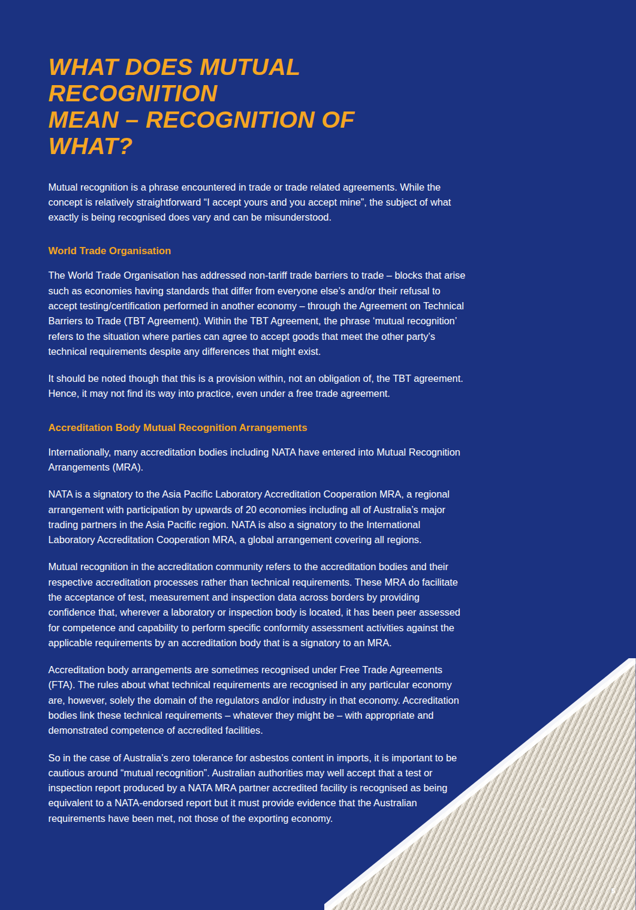What does mutual recognition
mean – recognition of what?
Mutual recognition is a phrase encountered in trade or trade related agreements. While the concept is relatively straightforward “I accept yours and you accept mine”, the subject of what exactly is being recognised does vary and can be misunderstood.
World Trade Organisation
The World Trade Organisation has addressed non-tariff trade barriers to trade – blocks that arise such as economies having standards that differ from everyone else’s and/or their refusal to accept testing/certification performed in another economy – through the Agreement on Technical Barriers to Trade (TBT Agreement). Within the TBT Agreement, the phrase ‘mutual recognition’ refers to the situation where parties can agree to accept goods that meet the other party’s technical requirements despite any differences that might exist.
It should be noted though that this is a provision within, not an obligation of, the TBT agreement. Hence, it may not find its way into practice, even under a free trade agreement.
Accreditation Body Mutual Recognition Arrangements
Internationally, many accreditation bodies including NATA have entered into Mutual Recognition Arrangements (MRA).
NATA is a signatory to the Asia Pacific Laboratory Accreditation Cooperation MRA, a regional arrangement with participation by upwards of 20 economies including all of Australia’s major trading partners in the Asia Pacific region. NATA is also a signatory to the International Laboratory Accreditation Cooperation MRA, a global arrangement covering all regions.
Mutual recognition in the accreditation community refers to the accreditation bodies and their respective accreditation processes rather than technical requirements. These MRA do facilitate the acceptance of test, measurement and inspection data across borders by providing confidence that, wherever a laboratory or inspection body is located, it has been peer assessed for competence and capability to perform specific conformity assessment activities against the applicable requirements by an accreditation body that is a signatory to an MRA.
Accreditation body arrangements are sometimes recognised under Free Trade Agreements (FTA). The rules about what technical requirements are recognised in any particular economy are, however, solely the domain of the regulators and/or industry in that economy. Accreditation bodies link these technical requirements – whatever they might be – with appropriate and demonstrated competence of accredited facilities.
So in the case of Australia’s zero tolerance for asbestos content in imports, it is important to be cautious around “mutual recognition”. Australian authorities may well accept that a test or inspection report produced by a NATA MRA partner accredited facility is recognised as being equivalent to a NATA-endorsed report but it must provide evidence that the Australian requirements have been met, not those of the exporting economy.
5